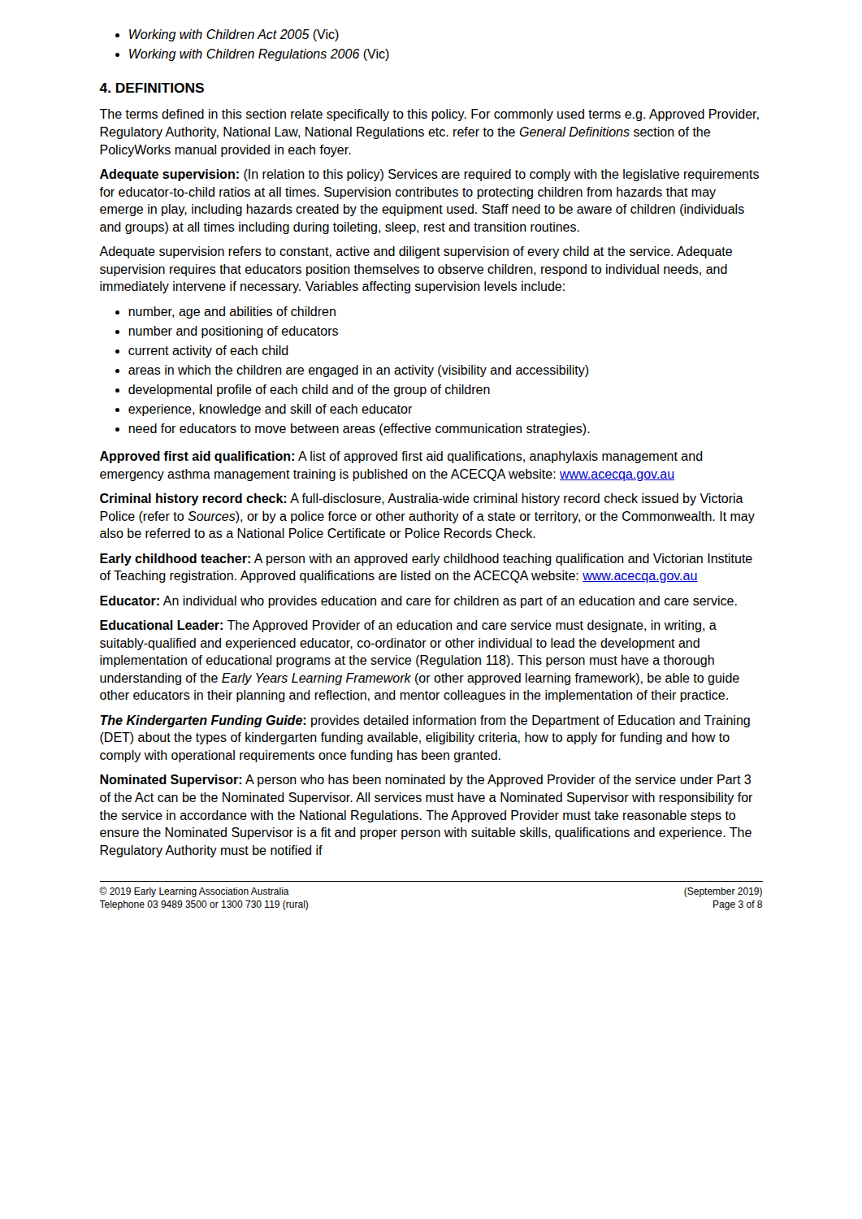Working with Children Act 2005 (Vic)
Working with Children Regulations 2006 (Vic)
4. DEFINITIONS
The terms defined in this section relate specifically to this policy. For commonly used terms e.g. Approved Provider, Regulatory Authority, National Law, National Regulations etc. refer to the General Definitions section of the PolicyWorks manual provided in each foyer.
Adequate supervision: (In relation to this policy) Services are required to comply with the legislative requirements for educator-to-child ratios at all times. Supervision contributes to protecting children from hazards that may emerge in play, including hazards created by the equipment used. Staff need to be aware of children (individuals and groups) at all times including during toileting, sleep, rest and transition routines.
Adequate supervision refers to constant, active and diligent supervision of every child at the service. Adequate supervision requires that educators position themselves to observe children, respond to individual needs, and immediately intervene if necessary. Variables affecting supervision levels include:
number, age and abilities of children
number and positioning of educators
current activity of each child
areas in which the children are engaged in an activity (visibility and accessibility)
developmental profile of each child and of the group of children
experience, knowledge and skill of each educator
need for educators to move between areas (effective communication strategies).
Approved first aid qualification: A list of approved first aid qualifications, anaphylaxis management and emergency asthma management training is published on the ACECQA website: www.acecqa.gov.au
Criminal history record check: A full-disclosure, Australia-wide criminal history record check issued by Victoria Police (refer to Sources), or by a police force or other authority of a state or territory, or the Commonwealth. It may also be referred to as a National Police Certificate or Police Records Check.
Early childhood teacher: A person with an approved early childhood teaching qualification and Victorian Institute of Teaching registration. Approved qualifications are listed on the ACECQA website: www.acecqa.gov.au
Educator: An individual who provides education and care for children as part of an education and care service.
Educational Leader: The Approved Provider of an education and care service must designate, in writing, a suitably-qualified and experienced educator, co-ordinator or other individual to lead the development and implementation of educational programs at the service (Regulation 118). This person must have a thorough understanding of the Early Years Learning Framework (or other approved learning framework), be able to guide other educators in their planning and reflection, and mentor colleagues in the implementation of their practice.
The Kindergarten Funding Guide: provides detailed information from the Department of Education and Training (DET) about the types of kindergarten funding available, eligibility criteria, how to apply for funding and how to comply with operational requirements once funding has been granted.
Nominated Supervisor: A person who has been nominated by the Approved Provider of the service under Part 3 of the Act can be the Nominated Supervisor. All services must have a Nominated Supervisor with responsibility for the service in accordance with the National Regulations. The Approved Provider must take reasonable steps to ensure the Nominated Supervisor is a fit and proper person with suitable skills, qualifications and experience. The Regulatory Authority must be notified if
© 2019 Early Learning Association Australia
Telephone 03 9489 3500 or 1300 730 119 (rural)
(September 2019)
Page 3 of 8